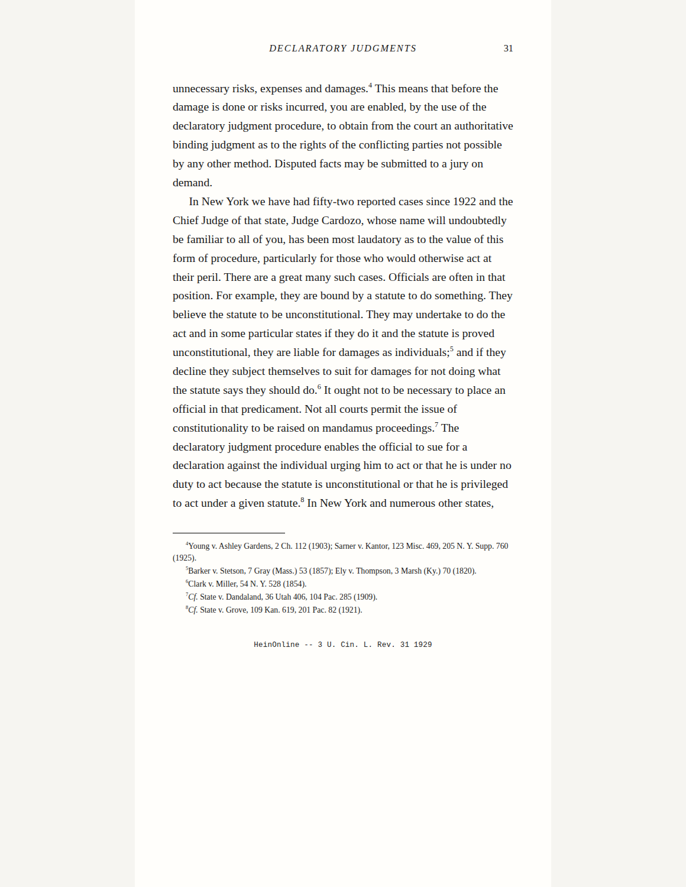DECLARATORY JUDGMENTS 31
unnecessary risks, expenses and damages.4 This means that before the damage is done or risks incurred, you are enabled, by the use of the declaratory judgment procedure, to obtain from the court an authoritative binding judgment as to the rights of the conflicting parties not possible by any other method. Disputed facts may be submitted to a jury on demand.
In New York we have had fifty-two reported cases since 1922 and the Chief Judge of that state, Judge Cardozo, whose name will undoubtedly be familiar to all of you, has been most laudatory as to the value of this form of procedure, particularly for those who would otherwise act at their peril. There are a great many such cases. Officials are often in that position. For example, they are bound by a statute to do something. They believe the statute to be unconstitutional. They may undertake to do the act and in some particular states if they do it and the statute is proved unconstitutional, they are liable for damages as individuals;5 and if they decline they subject themselves to suit for damages for not doing what the statute says they should do.6 It ought not to be necessary to place an official in that predicament. Not all courts permit the issue of constitutionality to be raised on mandamus proceedings.7 The declaratory judgment procedure enables the official to sue for a declaration against the individual urging him to act or that he is under no duty to act because the statute is unconstitutional or that he is privileged to act under a given statute.8 In New York and numerous other states,
4Young v. Ashley Gardens, 2 Ch. 112 (1903); Sarner v. Kantor, 123 Misc. 469, 205 N. Y. Supp. 760 (1925).
5Barker v. Stetson, 7 Gray (Mass.) 53 (1857); Ely v. Thompson, 3 Marsh (Ky.) 70 (1820).
6Clark v. Miller, 54 N. Y. 528 (1854).
7Cf. State v. Dandaland, 36 Utah 406, 104 Pac. 285 (1909).
8Cf. State v. Grove, 109 Kan. 619, 201 Pac. 82 (1921).
HeinOnline -- 3 U. Cin. L. Rev. 31 1929